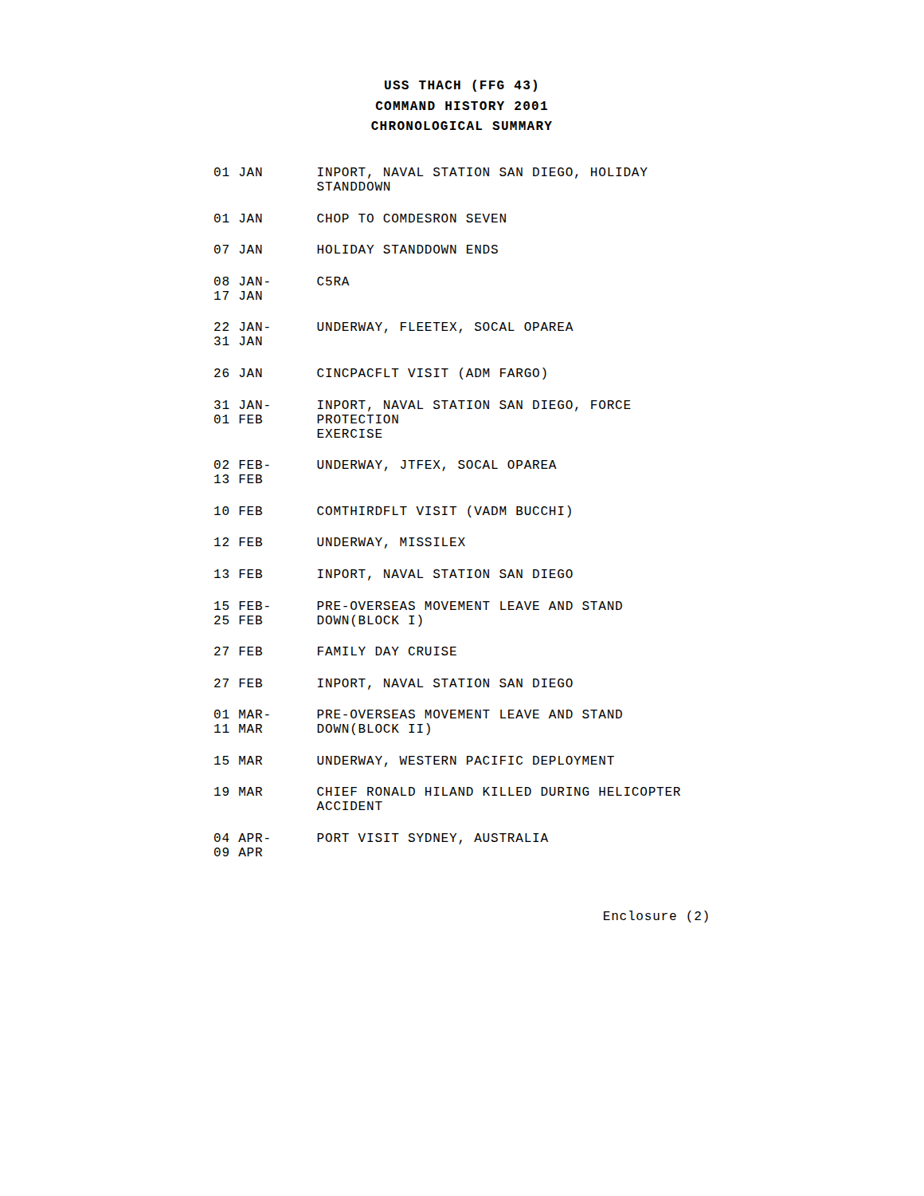USS THACH (FFG 43)
COMMAND HISTORY 2001
CHRONOLOGICAL SUMMARY
| 01 JAN | INPORT, NAVAL STATION SAN DIEGO, HOLIDAY STANDDOWN |
| 01 JAN | CHOP TO COMDESRON SEVEN |
| 07 JAN | HOLIDAY STANDDOWN ENDS |
| 08 JAN- 17 JAN | C5RA |
| 22 JAN- 31 JAN | UNDERWAY, FLEETEX, SOCAL OPAREA |
| 26 JAN | CINCPACFLT VISIT (ADM FARGO) |
| 31 JAN- 01 FEB | INPORT, NAVAL STATION SAN DIEGO, FORCE PROTECTION EXERCISE |
| 02 FEB- 13 FEB | UNDERWAY, JTFEX, SOCAL OPAREA |
| 10 FEB | COMTHIRDFLT VISIT (VADM BUCCHI) |
| 12 FEB | UNDERWAY, MISSILEX |
| 13 FEB | INPORT, NAVAL STATION SAN DIEGO |
| 15 FEB- 25 FEB | PRE-OVERSEAS MOVEMENT LEAVE AND STAND DOWN(BLOCK I) |
| 27 FEB | FAMILY DAY CRUISE |
| 27 FEB | INPORT, NAVAL STATION SAN DIEGO |
| 01 MAR- 11 MAR | PRE-OVERSEAS MOVEMENT LEAVE AND STAND DOWN(BLOCK II) |
| 15 MAR | UNDERWAY, WESTERN PACIFIC DEPLOYMENT |
| 19 MAR | CHIEF RONALD HILAND KILLED DURING HELICOPTER ACCIDENT |
| 04 APR- 09 APR | PORT VISIT SYDNEY, AUSTRALIA |
Enclosure (2)